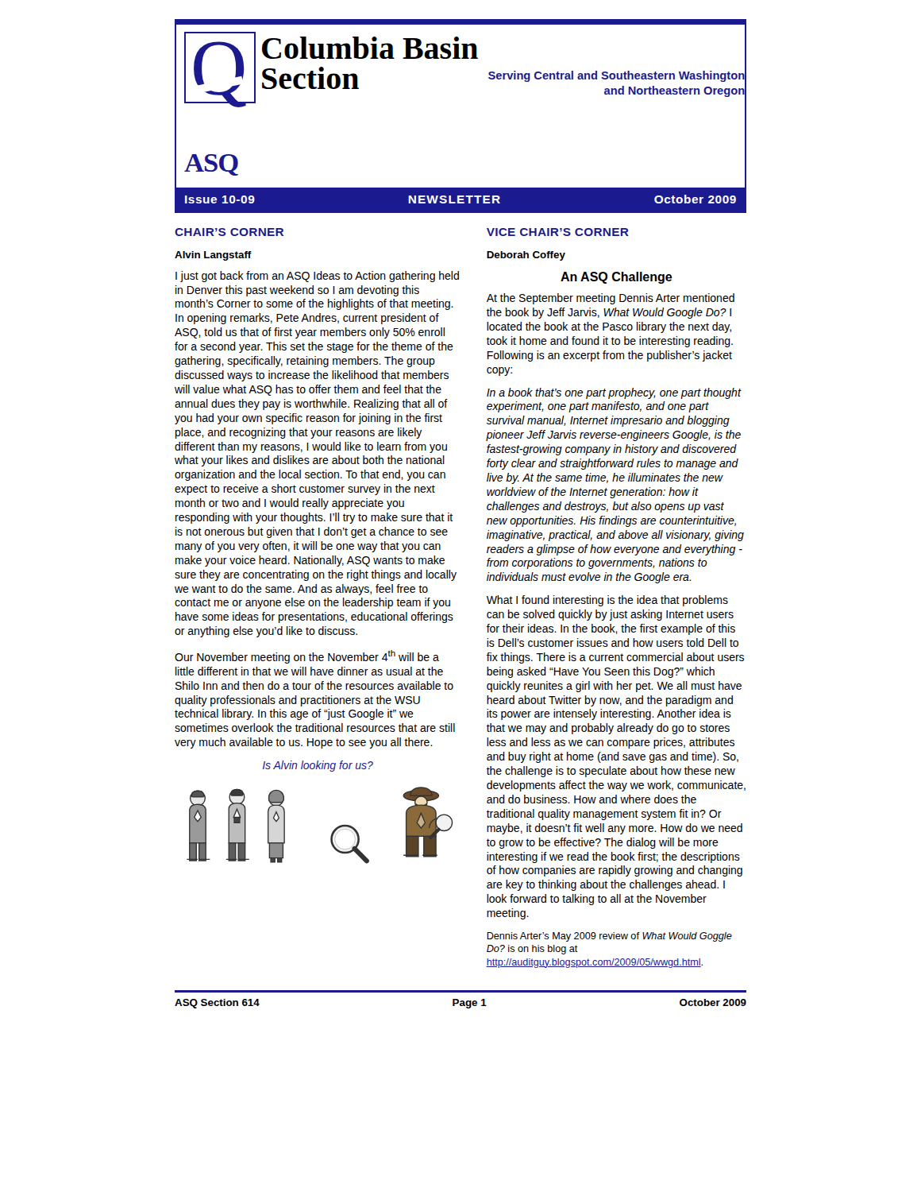Q
ASQ
Columbia Basin
Section
Serving Central and Southeastern Washington
and Northeastern Oregon
Issue 10-09 NEWSLETTER October 2009
CHAIR’S CORNER
Alvin Langstaff
I just got back from an ASQ Ideas to Action gathering held in Denver this past weekend so I am devoting this month’s Corner to some of the highlights of that meeting. In opening remarks, Pete Andres, current president of ASQ, told us that of first year members only 50% enroll for a second year. This set the stage for the theme of the gathering, specifically, retaining members. The group discussed ways to increase the likelihood that members will value what ASQ has to offer them and feel that the annual dues they pay is worthwhile. Realizing that all of you had your own specific reason for joining in the first place, and recognizing that your reasons are likely different than my reasons, I would like to learn from you what your likes and dislikes are about both the national organization and the local section. To that end, you can expect to receive a short customer survey in the next month or two and I would really appreciate you responding with your thoughts. I’ll try to make sure that it is not onerous but given that I don’t get a chance to see many of you very often, it will be one way that you can make your voice heard. Nationally, ASQ wants to make sure they are concentrating on the right things and locally we want to do the same. And as always, feel free to contact me or anyone else on the leadership team if you have some ideas for presentations, educational offerings or anything else you’d like to discuss.
Our November meeting on the November 4th will be a little different in that we will have dinner as usual at the Shilo Inn and then do a tour of the resources available to quality professionals and practitioners at the WSU technical library. In this age of “just Google it” we sometimes overlook the traditional resources that are still very much available to us. Hope to see you all there.
Is Alvin looking for us?
VICE CHAIR’S CORNER
Deborah Coffey
An ASQ Challenge
At the September meeting Dennis Arter mentioned the book by Jeff Jarvis, What Would Google Do? I located the book at the Pasco library the next day, took it home and found it to be interesting reading. Following is an excerpt from the publisher’s jacket copy:
In a book that’s one part prophecy, one part thought experiment, one part manifesto, and one part survival manual, Internet impresario and blogging pioneer Jeff Jarvis reverse-engineers Google, is the fastest-growing company in history and discovered forty clear and straightforward rules to manage and live by. At the same time, he illuminates the new worldview of the Internet generation: how it challenges and destroys, but also opens up vast new opportunities. His findings are counterintuitive, imaginative, practical, and above all visionary, giving readers a glimpse of how everyone and everything - from corporations to governments, nations to individuals must evolve in the Google era.
What I found interesting is the idea that problems can be solved quickly by just asking Internet users for their ideas. In the book, the first example of this is Dell’s customer issues and how users told Dell to fix things. There is a current commercial about users being asked “Have You Seen this Dog?” which quickly reunites a girl with her pet. We all must have heard about Twitter by now, and the paradigm and its power are intensely interesting. Another idea is that we may and probably already do go to stores less and less as we can compare prices, attributes and buy right at home (and save gas and time). So, the challenge is to speculate about how these new developments affect the way we work, communicate, and do business. How and where does the traditional quality management system fit in? Or maybe, it doesn’t fit well any more. How do we need to grow to be effective? The dialog will be more interesting if we read the book first; the descriptions of how companies are rapidly growing and changing are key to thinking about the challenges ahead. I look forward to talking to all at the November meeting.
Dennis Arter’s May 2009 review of What Would Goggle Do? is on his blog at http://auditguy.blogspot.com/2009/05/wwgd.html.
ASQ Section 614 Page 1 October 2009